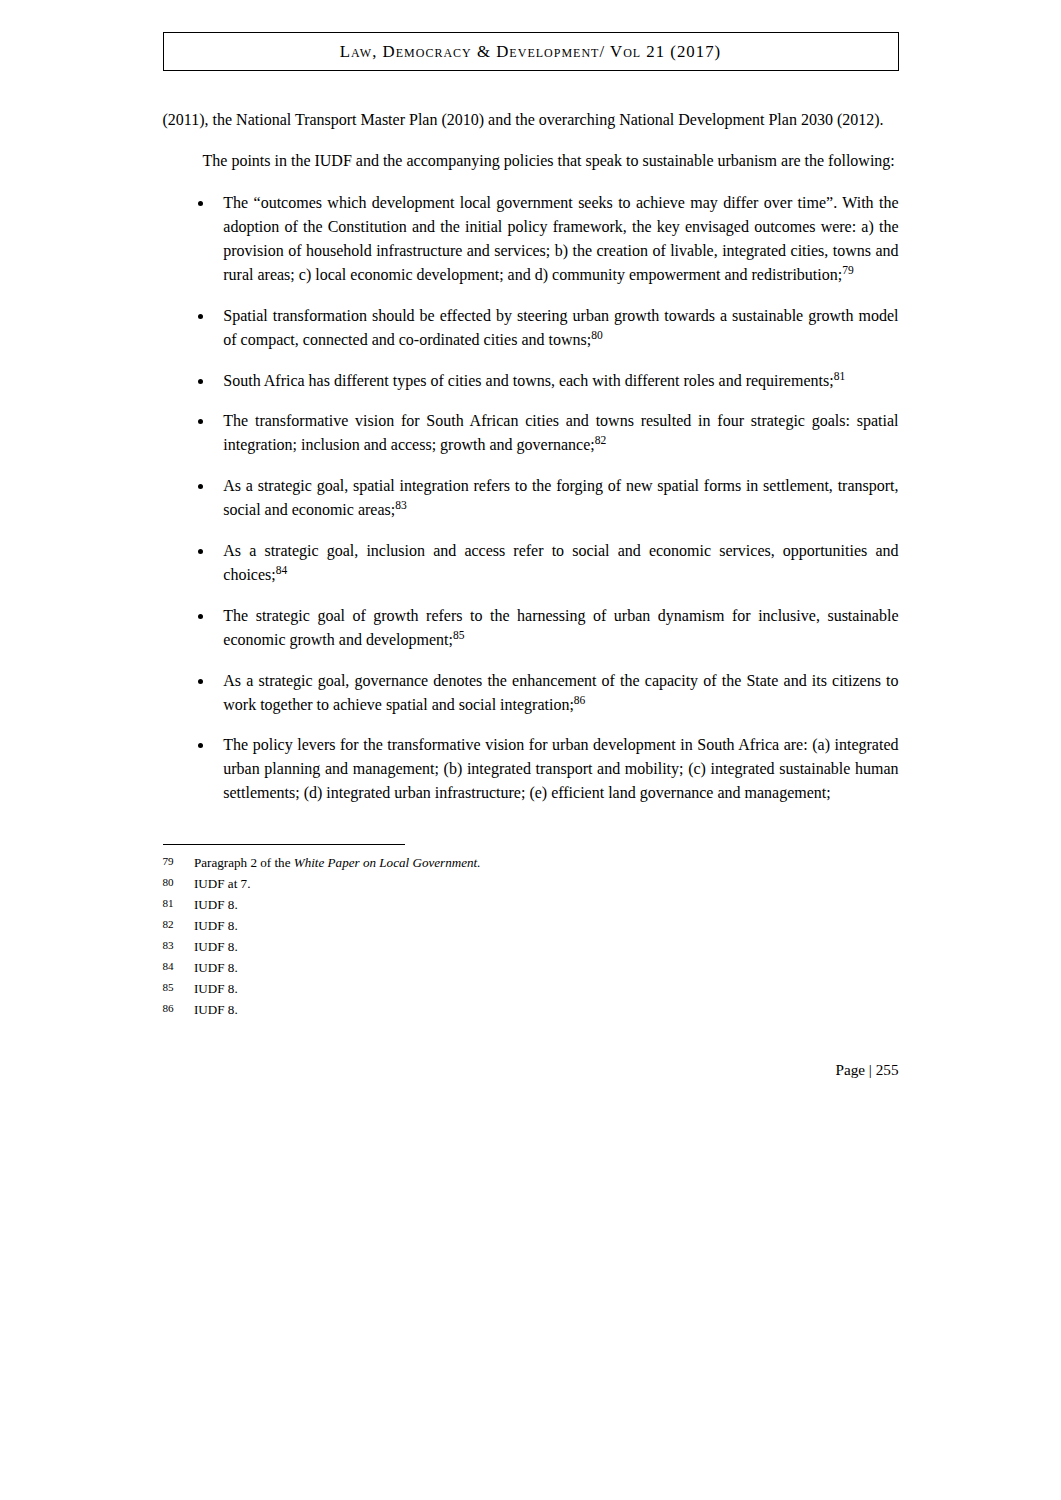Law, Democracy & Development/ Vol 21 (2017)
(2011), the National Transport Master Plan (2010) and the overarching National Development Plan 2030 (2012).
The points in the IUDF and the accompanying policies that speak to sustainable urbanism are the following:
The “outcomes which development local government seeks to achieve may differ over time”. With the adoption of the Constitution and the initial policy framework, the key envisaged outcomes were: a) the provision of household infrastructure and services; b) the creation of livable, integrated cities, towns and rural areas; c) local economic development; and d) community empowerment and redistribution;79
Spatial transformation should be effected by steering urban growth towards a sustainable growth model of compact, connected and co-ordinated cities and towns;80
South Africa has different types of cities and towns, each with different roles and requirements;81
The transformative vision for South African cities and towns resulted in four strategic goals: spatial integration; inclusion and access; growth and governance;82
As a strategic goal, spatial integration refers to the forging of new spatial forms in settlement, transport, social and economic areas;83
As a strategic goal, inclusion and access refer to social and economic services, opportunities and choices;84
The strategic goal of growth refers to the harnessing of urban dynamism for inclusive, sustainable economic growth and development;85
As a strategic goal, governance denotes the enhancement of the capacity of the State and its citizens to work together to achieve spatial and social integration;86
The policy levers for the transformative vision for urban development in South Africa are: (a) integrated urban planning and management; (b) integrated transport and mobility; (c) integrated sustainable human settlements; (d) integrated urban infrastructure; (e) efficient land governance and management;
79 Paragraph 2 of the White Paper on Local Government.
80 IUDF at 7.
81 IUDF 8.
82 IUDF 8.
83 IUDF 8.
84 IUDF 8.
85 IUDF 8.
86 IUDF 8.
Page | 255